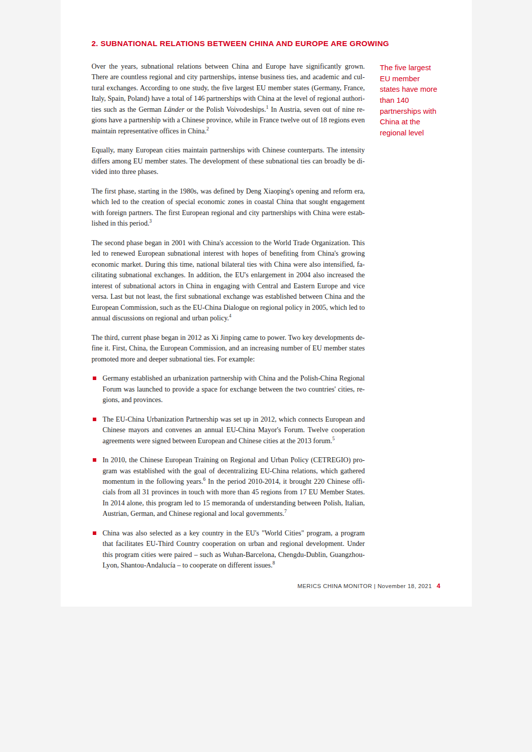2. Subnational relations between China and Europe are growing
Over the years, subnational relations between China and Europe have significantly grown. There are countless regional and city partnerships, intense business ties, and academic and cultural exchanges. According to one study, the five largest EU member states (Germany, France, Italy, Spain, Poland) have a total of 146 partnerships with China at the level of regional authorities such as the German Länder or the Polish Voivodeships.1 In Austria, seven out of nine regions have a partnership with a Chinese province, while in France twelve out of 18 regions even maintain representative offices in China.2
Equally, many European cities maintain partnerships with Chinese counterparts. The intensity differs among EU member states. The development of these subnational ties can broadly be divided into three phases.
The first phase, starting in the 1980s, was defined by Deng Xiaoping's opening and reform era, which led to the creation of special economic zones in coastal China that sought engagement with foreign partners. The first European regional and city partnerships with China were established in this period.3
The second phase began in 2001 with China's accession to the World Trade Organization. This led to renewed European subnational interest with hopes of benefiting from China's growing economic market. During this time, national bilateral ties with China were also intensified, facilitating subnational exchanges. In addition, the EU's enlargement in 2004 also increased the interest of subnational actors in China in engaging with Central and Eastern Europe and vice versa. Last but not least, the first subnational exchange was established between China and the European Commission, such as the EU-China Dialogue on regional policy in 2005, which led to annual discussions on regional and urban policy.4
The third, current phase began in 2012 as Xi Jinping came to power. Two key developments define it. First, China, the European Commission, and an increasing number of EU member states promoted more and deeper subnational ties. For example:
Germany established an urbanization partnership with China and the Polish-China Regional Forum was launched to provide a space for exchange between the two countries' cities, regions, and provinces.
The EU-China Urbanization Partnership was set up in 2012, which connects European and Chinese mayors and convenes an annual EU-China Mayor's Forum. Twelve cooperation agreements were signed between European and Chinese cities at the 2013 forum.5
In 2010, the Chinese European Training on Regional and Urban Policy (CETREGIO) program was established with the goal of decentralizing EU-China relations, which gathered momentum in the following years.6 In the period 2010-2014, it brought 220 Chinese officials from all 31 provinces in touch with more than 45 regions from 17 EU Member States. In 2014 alone, this program led to 15 memoranda of understanding between Polish, Italian, Austrian, German, and Chinese regional and local governments.7
China was also selected as a key country in the EU's "World Cities" program, a program that facilitates EU-Third Country cooperation on urban and regional development. Under this program cities were paired – such as Wuhan-Barcelona, Chengdu-Dublin, Guangzhou-Lyon, Shantou-Andalucía – to cooperate on different issues.8
The five largest EU member states have more than 140 partnerships with China at the regional level
MERICS CHINA MONITOR | November 18, 2021 4